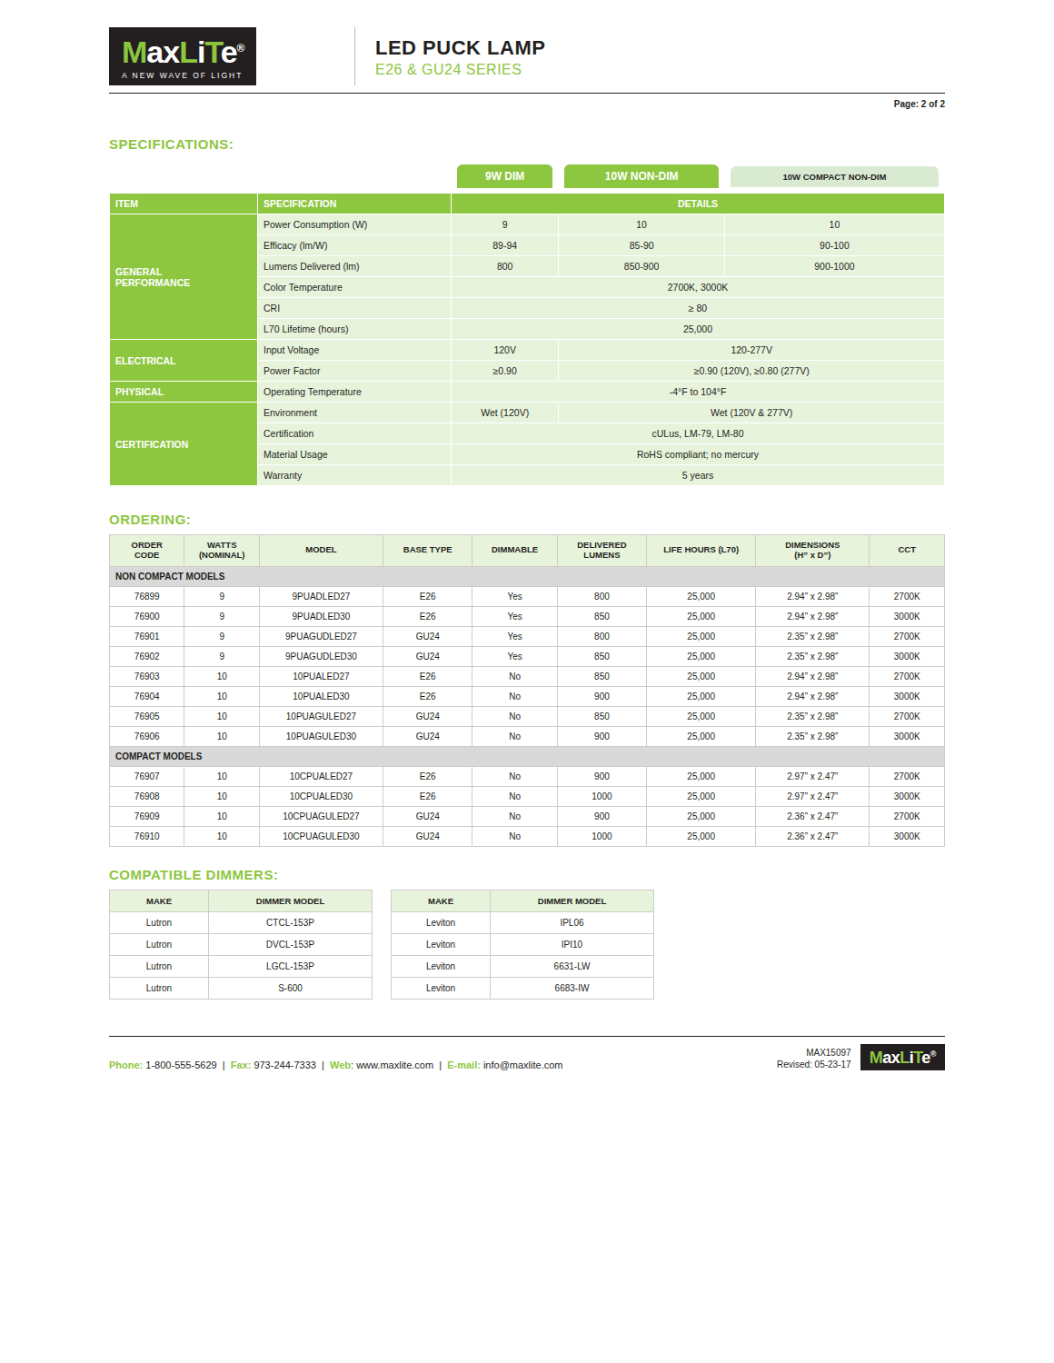MaxLiTe®
A NEW WAVE OF LIGHT
LED PUCK LAMP
E26 & GU24 SERIES
Page: 2 of 2
SPECIFICATIONS:
| | | 9W DIM | 10W NON-DIM | 10W COMPACT NON-DIM |
| ITEM | SPECIFICATION | DETAILS |
| GENERAL PERFORMANCE | Power Consumption (W) | 9 | 10 | 10 |
| Efficacy (lm/W) | 89-94 | 85-90 | 90-100 |
| Lumens Delivered (lm) | 800 | 850-900 | 900-1000 |
| Color Temperature | 2700K, 3000K |
| CRI | ≥ 80 |
| L70 Lifetime (hours) | 25,000 |
| ELECTRICAL | Input Voltage | 120V | 120-277V |
| Power Factor | ≥0.90 | ≥0.90 (120V), ≥0.80 (277V) |
| PHYSICAL | Operating Temperature | -4°F to 104°F |
| CERTIFICATION | Environment | Wet (120V) | Wet (120V & 277V) |
| Certification | cULus, LM-79, LM-80 |
| Material Usage | RoHS compliant; no mercury |
| Warranty | 5 years |
ORDERING:
| ORDER CODE | WATTS (NOMINAL) | MODEL | BASE TYPE | DIMMABLE | DELIVERED LUMENS | LIFE HOURS (L70) | DIMENSIONS (H” x D”) | CCT |
| --- | --- | --- | --- | --- | --- | --- | --- | --- |
| NON COMPACT MODELS |
| 76899 | 9 | 9PUADLED27 | E26 | Yes | 800 | 25,000 | 2.94” x 2.98” | 2700K |
| 76900 | 9 | 9PUADLED30 | E26 | Yes | 850 | 25,000 | 2.94” x 2.98” | 3000K |
| 76901 | 9 | 9PUAGUDLED27 | GU24 | Yes | 800 | 25,000 | 2.35” x 2.98” | 2700K |
| 76902 | 9 | 9PUAGUDLED30 | GU24 | Yes | 850 | 25,000 | 2.35” x 2.98” | 3000K |
| 76903 | 10 | 10PUALED27 | E26 | No | 850 | 25,000 | 2.94” x 2.98” | 2700K |
| 76904 | 10 | 10PUALED30 | E26 | No | 900 | 25,000 | 2.94” x 2.98” | 3000K |
| 76905 | 10 | 10PUAGULED27 | GU24 | No | 850 | 25,000 | 2.35” x 2.98” | 2700K |
| 76906 | 10 | 10PUAGULED30 | GU24 | No | 900 | 25,000 | 2.35” x 2.98” | 3000K |
| COMPACT MODELS |
| 76907 | 10 | 10CPUALED27 | E26 | No | 900 | 25,000 | 2.97” x 2.47” | 2700K |
| 76908 | 10 | 10CPUALED30 | E26 | No | 1000 | 25,000 | 2.97” x 2.47” | 3000K |
| 76909 | 10 | 10CPUAGULED27 | GU24 | No | 900 | 25,000 | 2.36” x 2.47” | 2700K |
| 76910 | 10 | 10CPUAGULED30 | GU24 | No | 1000 | 25,000 | 2.36” x 2.47” | 3000K |
COMPATIBLE DIMMERS:
| MAKE | DIMMER MODEL |
| --- | --- |
| Lutron | CTCL-153P |
| Lutron | DVCL-153P |
| Lutron | LGCL-153P |
| Lutron | S-600 |
| MAKE | DIMMER MODEL |
| --- | --- |
| Leviton | IPL06 |
| Leviton | IPI10 |
| Leviton | 6631-LW |
| Leviton | 6683-IW |
Phone: 1-800-555-5629 | Fax: 973-244-7333 | Web: www.maxlite.com | E-mail: info@maxlite.com
MAX15097
Revised: 05-23-17
MaxLiTe®